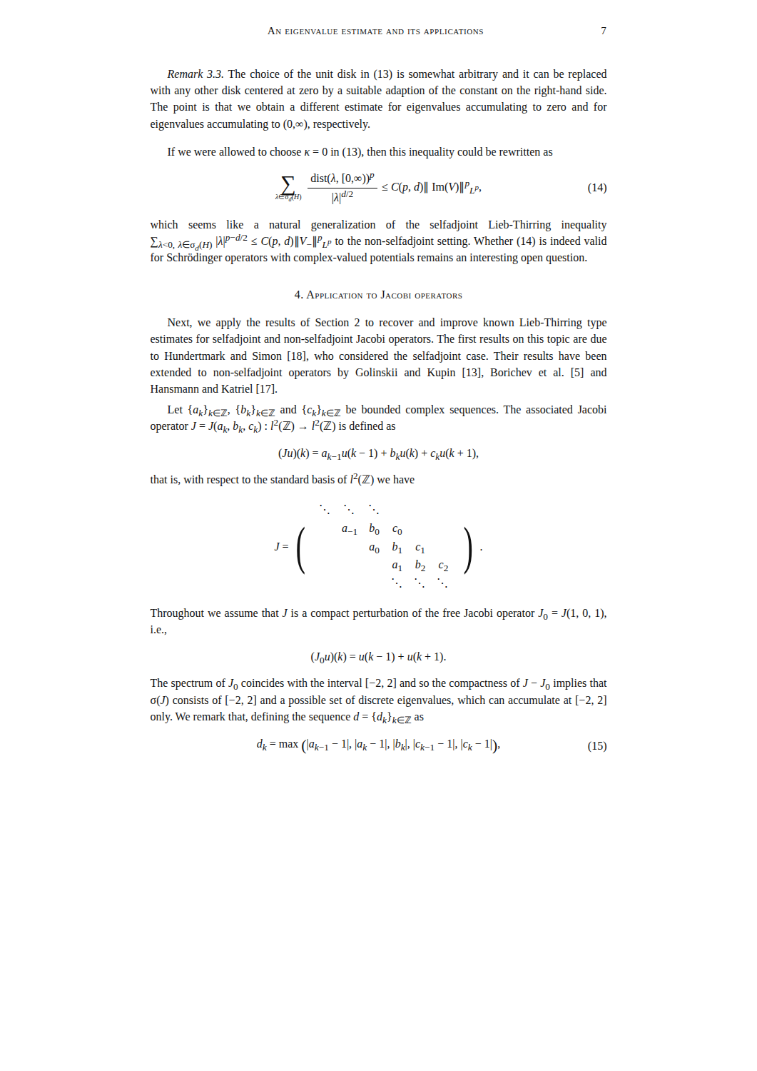An eigenvalue estimate and its applications 7
Remark 3.3. The choice of the unit disk in (13) is somewhat arbitrary and it can be replaced with any other disk centered at zero by a suitable adaption of the constant on the right-hand side. The point is that we obtain a different estimate for eigenvalues accumulating to zero and for eigenvalues accumulating to (0,∞), respectively.
If we were allowed to choose κ = 0 in (13), then this inequality could be rewritten as
∑ λ∈σd(H) dist(λ, [0,∞))p |λ|d/2 ≤ C(p, d)∥ Im(V)∥pLp, (14)
which seems like a natural generalization of the selfadjoint Lieb-Thirring inequality ∑λ<0, λ∈σd(H) |λ|p−d/2 ≤ C(p, d)∥V−∥pLp to the non-selfadjoint setting. Whether (14) is indeed valid for Schrödinger operators with complex-valued potentials remains an interesting open question.
4. Application to Jacobi operators
Next, we apply the results of Section 2 to recover and improve known Lieb-Thirring type estimates for selfadjoint and non-selfadjoint Jacobi operators. The first results on this topic are due to Hundertmark and Simon [18], who considered the selfadjoint case. Their results have been extended to non-selfadjoint operators by Golinskii and Kupin [13], Borichev et al. [5] and Hansmann and Katriel [17].
Let {ak}k∈ℤ, {bk}k∈ℤ and {ck}k∈ℤ be bounded complex sequences. The associated Jacobi operator J = J(ak, bk, ck) : l2(ℤ) → l2(ℤ) is defined as
(Ju)(k) = ak−1u(k − 1) + bku(k) + cku(k + 1),
that is, with respect to the standard basis of l2(ℤ) we have
J = (
| ⋱ | ⋱ | ⋱ | | | |
| | a −1 | b 0 | c 0 | | |
| | | a 0 | b 1 | c 1 | |
| | | | a 1 | b 2 | c 2 |
| | | | ⋱ | ⋱ | ⋱ |
) .
Throughout we assume that J is a compact perturbation of the free Jacobi operator J0 = J(1, 0, 1), i.e.,
(J0u)(k) = u(k − 1) + u(k + 1).
The spectrum of J0 coincides with the interval [−2, 2] and so the compactness of J − J0 implies that σ(J) consists of [−2, 2] and a possible set of discrete eigenvalues, which can accumulate at [−2, 2] only. We remark that, defining the sequence d = {dk}k∈ℤ as
dk = max (|ak−1 − 1|, |ak − 1|, |bk|, |ck−1 − 1|, |ck − 1|), (15)